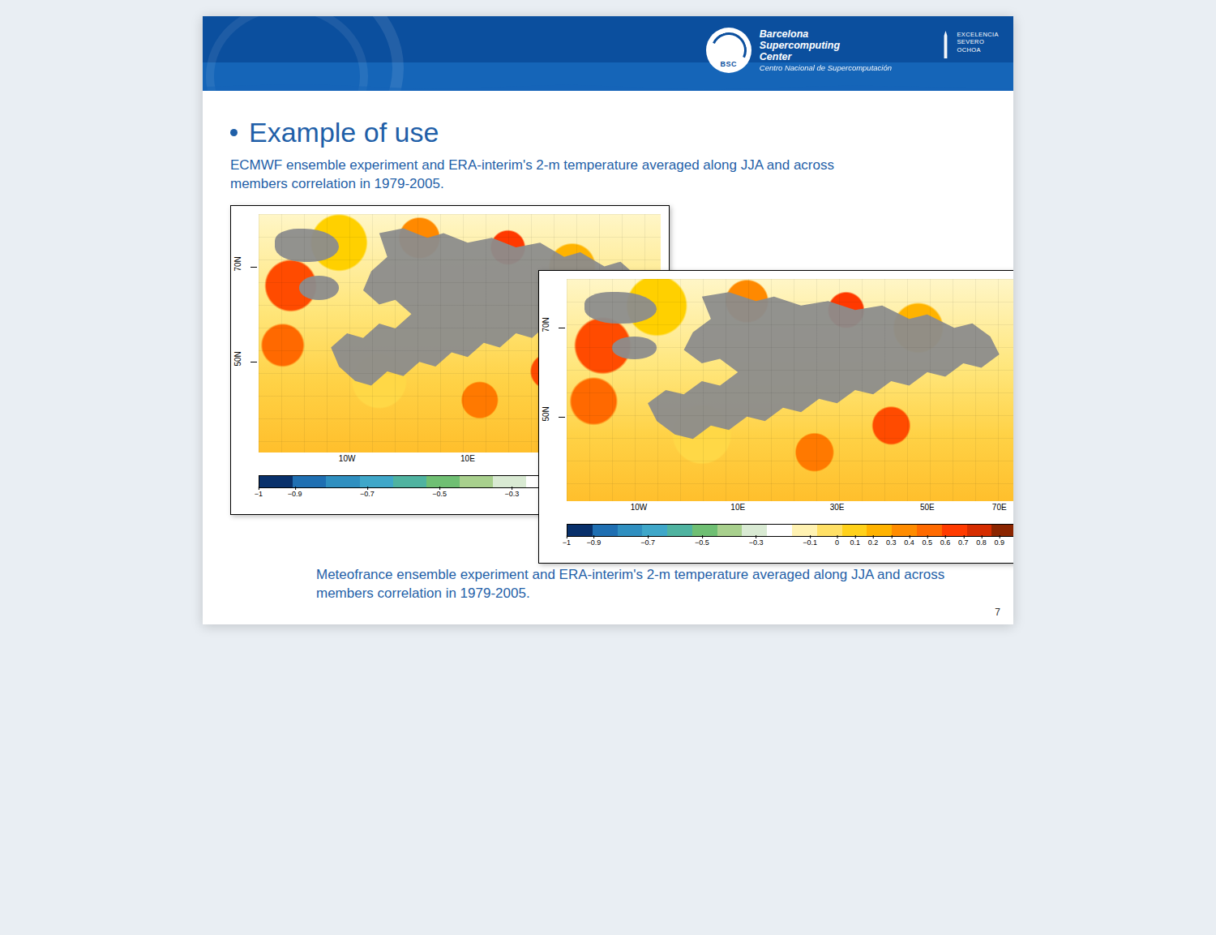Barcelona
Supercomputing
Center Centro Nacional de Supercomputación
Excelencia
Severo
Ochoa
Example of use
ECMWF ensemble experiment and ERA-interim's 2-m temperature averaged along JJA and across members correlation in 1979-2005.
70N 50N
10W 10E 30E
−1 −0.9 −0.7 −0.5 −0.3 −0.1 0 0.1 0.2 0.3
70N 50N
10W 10E 30E 50E 70E
−1 −0.9 −0.7 −0.5 −0.3 −0.1 0 0.1 0.2 0.3 0.4 0.5 0.6 0.7 0.8 0.9 1
Meteofrance ensemble experiment and ERA-interim's 2-m temperature averaged along JJA and across members correlation in 1979-2005.
7